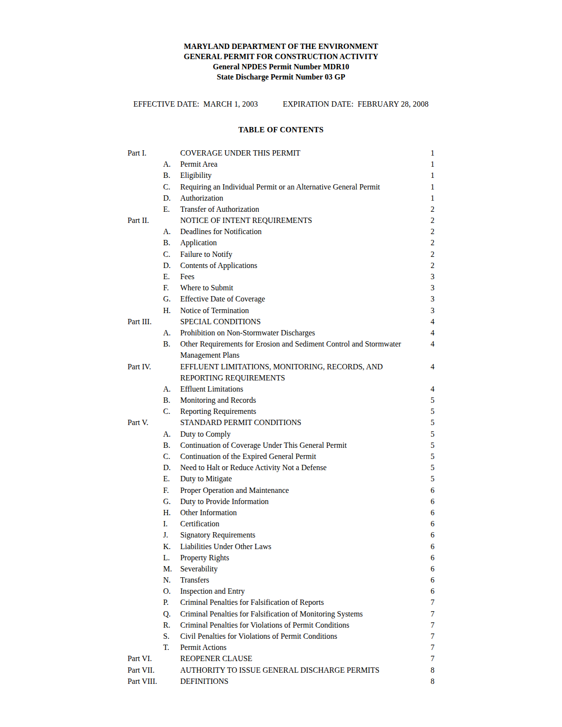MARYLAND DEPARTMENT OF THE ENVIRONMENT GENERAL PERMIT FOR CONSTRUCTION ACTIVITY General NPDES Permit Number MDR10 State Discharge Permit Number 03 GP
EFFECTIVE DATE: MARCH 1, 2003 EXPIRATION DATE: FEBRUARY 28, 2008
TABLE OF CONTENTS
| Part I. | | COVERAGE UNDER THIS PERMIT | 1 |
| | A. | Permit Area | 1 |
| | B. | Eligibility | 1 |
| | C. | Requiring an Individual Permit or an Alternative General Permit | 1 |
| | D. | Authorization | 1 |
| | E. | Transfer of Authorization | 2 |
| Part II. | | NOTICE OF INTENT REQUIREMENTS | 2 |
| | A. | Deadlines for Notification | 2 |
| | B. | Application | 2 |
| | C. | Failure to Notify | 2 |
| | D. | Contents of Applications | 2 |
| | E. | Fees | 3 |
| | F. | Where to Submit | 3 |
| | G. | Effective Date of Coverage | 3 |
| | H. | Notice of Termination | 3 |
| Part III. | | SPECIAL CONDITIONS | 4 |
| | A. | Prohibition on Non-Stormwater Discharges | 4 |
| | B. | Other Requirements for Erosion and Sediment Control and Stormwater Management Plans | 4 |
| Part IV. | | EFFLUENT LIMITATIONS, MONITORING, RECORDS, AND REPORTING REQUIREMENTS | 4 |
| | A. | Effluent Limitations | 4 |
| | B. | Monitoring and Records | 5 |
| | C. | Reporting Requirements | 5 |
| Part V. | | STANDARD PERMIT CONDITIONS | 5 |
| | A. | Duty to Comply | 5 |
| | B. | Continuation of Coverage Under This General Permit | 5 |
| | C. | Continuation of the Expired General Permit | 5 |
| | D. | Need to Halt or Reduce Activity Not a Defense | 5 |
| | E. | Duty to Mitigate | 5 |
| | F. | Proper Operation and Maintenance | 6 |
| | G. | Duty to Provide Information | 6 |
| | H. | Other Information | 6 |
| | I. | Certification | 6 |
| | J. | Signatory Requirements | 6 |
| | K. | Liabilities Under Other Laws | 6 |
| | L. | Property Rights | 6 |
| | M. | Severability | 6 |
| | N. | Transfers | 6 |
| | O. | Inspection and Entry | 6 |
| | P. | Criminal Penalties for Falsification of Reports | 7 |
| | Q. | Criminal Penalties for Falsification of Monitoring Systems | 7 |
| | R. | Criminal Penalties for Violations of Permit Conditions | 7 |
| | S. | Civil Penalties for Violations of Permit Conditions | 7 |
| | T. | Permit Actions | 7 |
| Part VI. | | REOPENER CLAUSE | 7 |
| Part VII. | | AUTHORITY TO ISSUE GENERAL DISCHARGE PERMITS | 8 |
| Part VIII. | | DEFINITIONS | 8 |